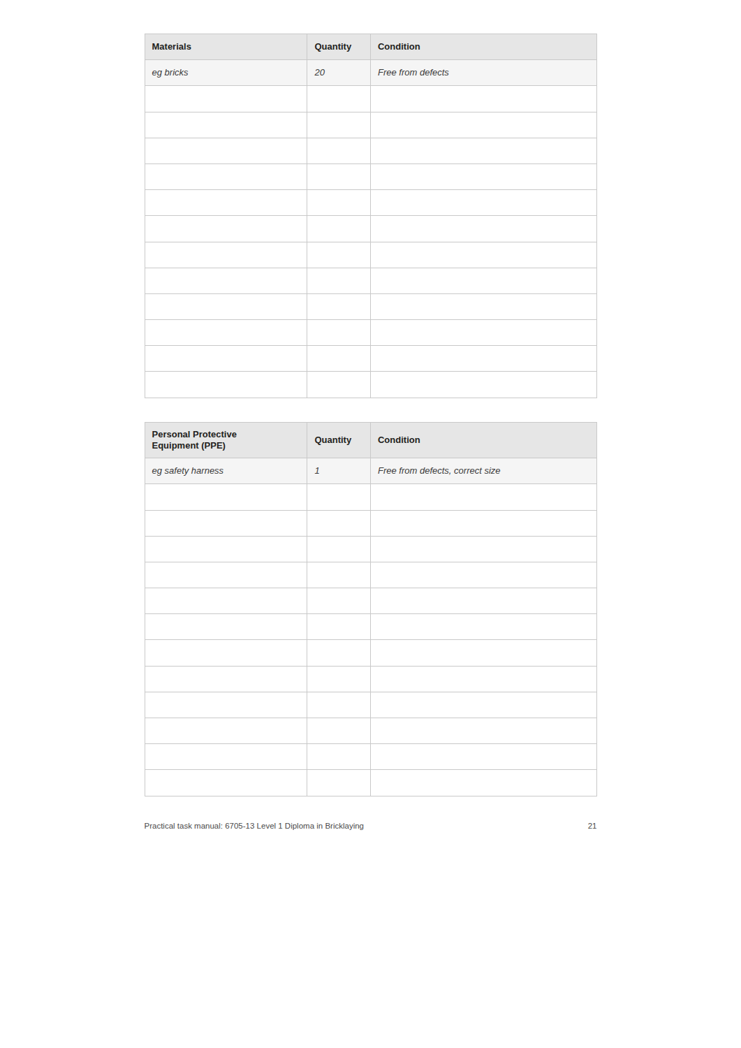| Materials | Quantity | Condition |
| --- | --- | --- |
| eg bricks | 20 | Free from defects |
| Personal Protective Equipment (PPE) | Quantity | Condition |
| --- | --- | --- |
| eg safety harness | 1 | Free from defects, correct size |
Practical task manual: 6705-13 Level 1 Diploma in Bricklaying 21